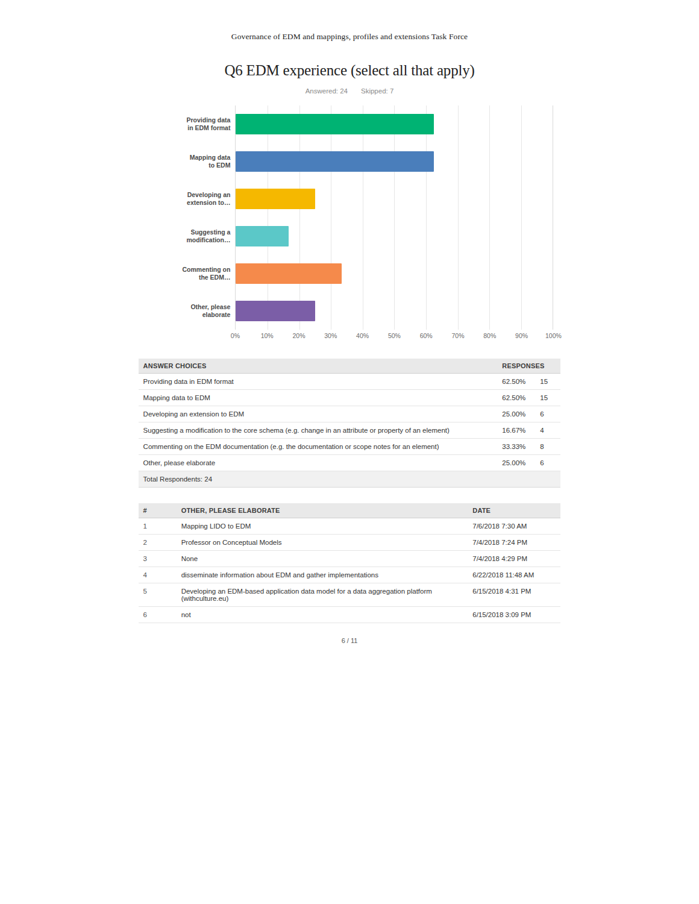Governance of EDM and mappings, profiles and extensions Task Force
Q6 EDM experience (select all that apply)
Answered: 24 Skipped: 7
Providing data
in EDM format
Mapping data
to EDM
Developing an
extension to…
Suggesting a
modification…
Commenting on
the EDM…
Other, please
elaborate
0% 10% 20% 30% 40% 50% 60% 70% 80% 90% 100%
| ANSWER CHOICES | RESPONSES |
| --- | --- |
| Providing data in EDM format | 62.50% | 15 |
| Mapping data to EDM | 62.50% | 15 |
| Developing an extension to EDM | 25.00% | 6 |
| Suggesting a modification to the core schema (e.g. change in an attribute or property of an element) | 16.67% | 4 |
| Commenting on the EDM documentation (e.g. the documentation or scope notes for an element) | 33.33% | 8 |
| Other, please elaborate | 25.00% | 6 |
| Total Respondents: 24 | | |
| # | OTHER, PLEASE ELABORATE | DATE |
| --- | --- | --- |
| 1 | Mapping LIDO to EDM | 7/6/2018 7:30 AM |
| 2 | Professor on Conceptual Models | 7/4/2018 7:24 PM |
| 3 | None | 7/4/2018 4:29 PM |
| 4 | disseminate information about EDM and gather implementations | 6/22/2018 11:48 AM |
| 5 | Developing an EDM-based application data model for a data aggregation platform (withculture.eu) | 6/15/2018 4:31 PM |
| 6 | not | 6/15/2018 3:09 PM |
6 / 11